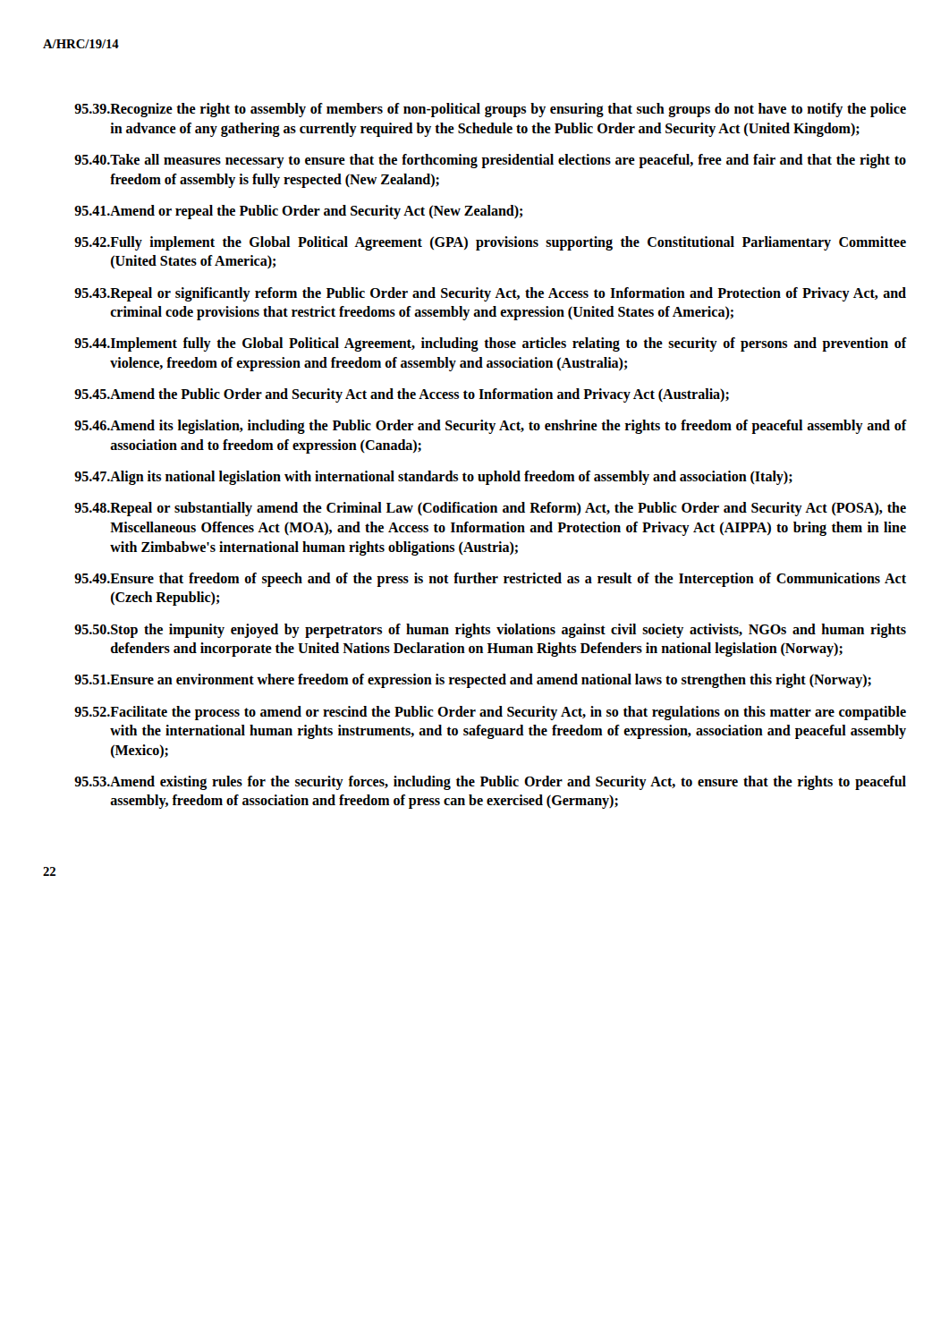A/HRC/19/14
95.39.
Recognize the right to assembly of members of non-political groups by ensuring that such groups do not have to notify the police in advance of any gathering as currently required by the Schedule to the Public Order and Security Act (United Kingdom);
95.40.
Take all measures necessary to ensure that the forthcoming presidential elections are peaceful, free and fair and that the right to freedom of assembly is fully respected (New Zealand);
95.41.
Amend or repeal the Public Order and Security Act (New Zealand);
95.42.
Fully implement the Global Political Agreement (GPA) provisions supporting the Constitutional Parliamentary Committee (United States of America);
95.43.
Repeal or significantly reform the Public Order and Security Act, the Access to Information and Protection of Privacy Act, and criminal code provisions that restrict freedoms of assembly and expression (United States of America);
95.44.
Implement fully the Global Political Agreement, including those articles relating to the security of persons and prevention of violence, freedom of expression and freedom of assembly and association (Australia);
95.45.
Amend the Public Order and Security Act and the Access to Information and Privacy Act (Australia);
95.46.
Amend its legislation, including the Public Order and Security Act, to enshrine the rights to freedom of peaceful assembly and of association and to freedom of expression (Canada);
95.47.
Align its national legislation with international standards to uphold freedom of assembly and association (Italy);
95.48.
Repeal or substantially amend the Criminal Law (Codification and Reform) Act, the Public Order and Security Act (POSA), the Miscellaneous Offences Act (MOA), and the Access to Information and Protection of Privacy Act (AIPPA) to bring them in line with Zimbabwe's international human rights obligations (Austria);
95.49.
Ensure that freedom of speech and of the press is not further restricted as a result of the Interception of Communications Act (Czech Republic);
95.50.
Stop the impunity enjoyed by perpetrators of human rights violations against civil society activists, NGOs and human rights defenders and incorporate the United Nations Declaration on Human Rights Defenders in national legislation (Norway);
95.51.
Ensure an environment where freedom of expression is respected and amend national laws to strengthen this right (Norway);
95.52.
Facilitate the process to amend or rescind the Public Order and Security Act, in so that regulations on this matter are compatible with the international human rights instruments, and to safeguard the freedom of expression, association and peaceful assembly (Mexico);
95.53.
Amend existing rules for the security forces, including the Public Order and Security Act, to ensure that the rights to peaceful assembly, freedom of association and freedom of press can be exercised (Germany);
22